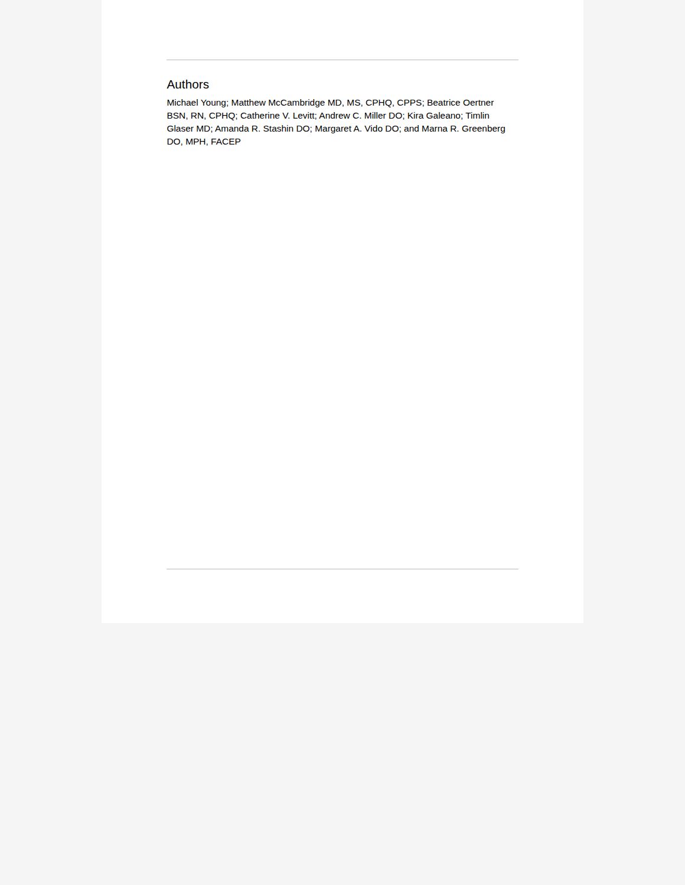Authors
Michael Young; Matthew McCambridge MD, MS, CPHQ, CPPS; Beatrice Oertner BSN, RN, CPHQ; Catherine V. Levitt; Andrew C. Miller DO; Kira Galeano; Timlin Glaser MD; Amanda R. Stashin DO; Margaret A. Vido DO; and Marna R. Greenberg DO, MPH, FACEP